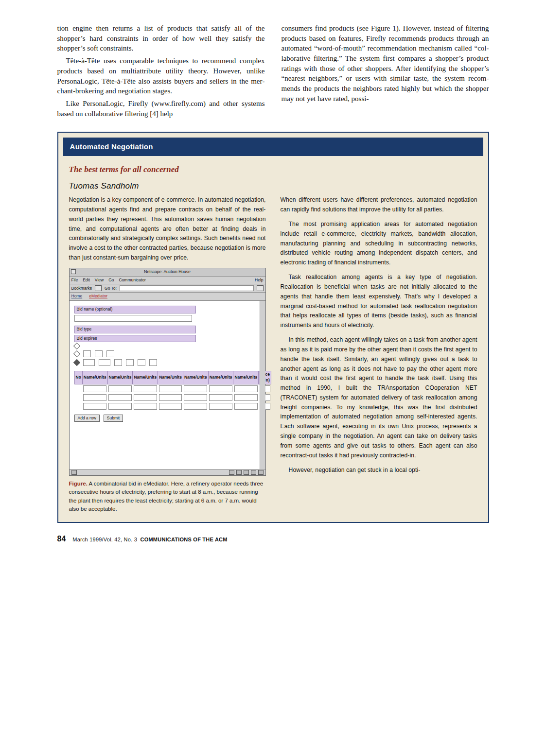tion engine then returns a list of products that satisfy all of the shopper’s hard constraints in order of how well they satisfy the shopper’s soft constraints.
Tête-à-Tête uses comparable techniques to recommend complex products based on multiattribute utility theory. However, unlike PersonaLogic, Tête-à-Tête also assists buyers and sellers in the merchant-brokering and negotiation stages.
Like PersonaLogic, Firefly (www.firefly.com) and other systems based on collaborative filtering [4] help
consumers find products (see Figure 1). However, instead of filtering products based on features, Firefly recommends products through an automated “word-of-mouth” recommendation mechanism called “collaborative filtering.” The system first compares a shopper’s product ratings with those of other shoppers. After identifying the shopper’s “nearest neighbors,” or users with similar taste, the system recommends the products the neighbors rated highly but which the shopper may not yet have rated, possi-
Automated Negotiation
The best terms for all concerned
Tuomas Sandholm
Negotiation is a key component of e-commerce. In automated negotiation, computational agents find and prepare contracts on behalf of the real-world parties they represent. This automation saves human negotiation time, and computational agents are often better at finding deals in combinatorially and strategically complex settings. Such benefits need not involve a cost to the other contracted parties, because negotiation is more than just constant-sum bargaining over price.
Netscape: Auction House
File Edit View Go Communicator
Help
Bookmarks Go To:
Home eMediator
Bid name (optional)
Bid type
Bid expires
| No | Name/Units | Name/Units | Name/Units | Name/Units | Name/Units | Name/Units | Name/Units | Price ($ in) |
| --- | --- | --- | --- | --- | --- | --- | --- | --- |
Add a row Submit
Figure. A combinatorial bid in eMediator. Here, a refinery operator needs three consecutive hours of electricity, preferring to start at 8 a.m., because running the plant then requires the least electricity; starting at 6 a.m. or 7 a.m. would also be acceptable.
When different users have different preferences, automated negotiation can rapidly find solutions that improve the utility for all parties.
The most promising application areas for automated negotiation include retail e-commerce, electricity markets, bandwidth allocation, manufacturing planning and scheduling in subcontracting networks, distributed vehicle routing among independent dispatch centers, and electronic trading of financial instruments.
Task reallocation among agents is a key type of negotiation. Reallocation is beneficial when tasks are not initially allocated to the agents that handle them least expensively. That’s why I developed a marginal cost-based method for automated task reallocation negotiation that helps reallocate all types of items (beside tasks), such as financial instruments and hours of electricity.
In this method, each agent willingly takes on a task from another agent as long as it is paid more by the other agent than it costs the first agent to handle the task itself. Similarly, an agent willingly gives out a task to another agent as long as it does not have to pay the other agent more than it would cost the first agent to handle the task itself. Using this method in 1990, I built the TRAnsportation COoperation NET (TRACONET) system for automated delivery of task reallocation among freight companies. To my knowledge, this was the first distributed implementation of automated negotiation among self-interested agents. Each software agent, executing in its own Unix process, represents a single company in the negotiation. An agent can take on delivery tasks from some agents and give out tasks to others. Each agent can also recontract-out tasks it had previously contracted-in.
However, negotiation can get stuck in a local opti-
84 March 1999/Vol. 42, No. 3 COMMUNICATIONS OF THE ACM